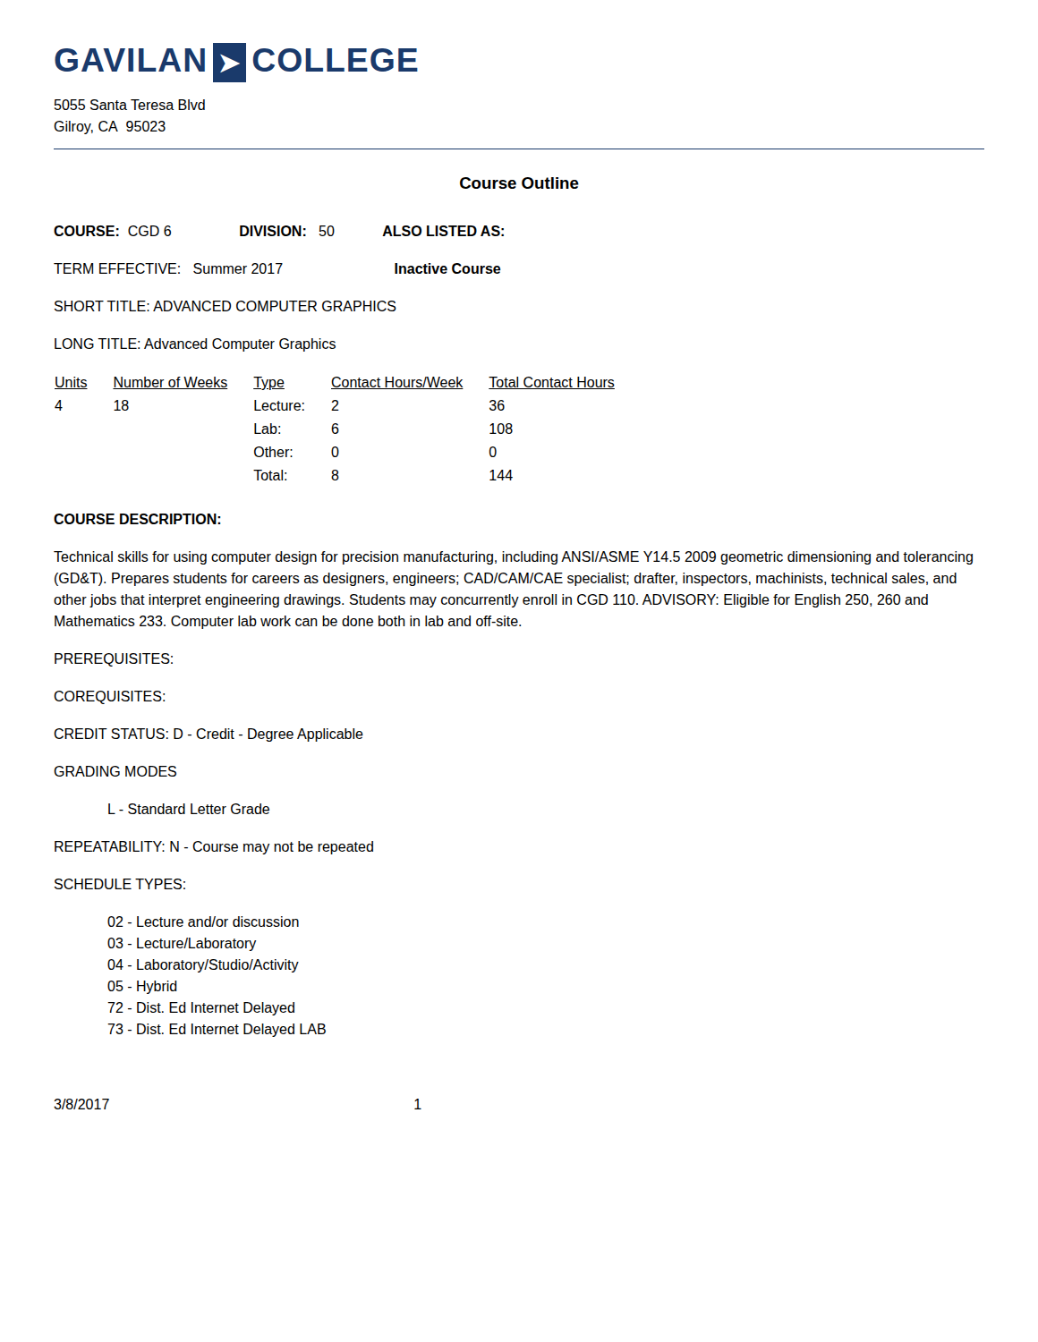GAVILAN➤COLLEGE
5055 Santa Teresa Blvd
Gilroy, CA 95023
Course Outline
COURSE: CGD 6 DIVISION: 50 ALSO LISTED AS:
TERM EFFECTIVE: Summer 2017 Inactive Course
SHORT TITLE: ADVANCED COMPUTER GRAPHICS
LONG TITLE: Advanced Computer Graphics
| Units | Number of Weeks | Type | Contact Hours/Week | Total Contact Hours |
| --- | --- | --- | --- | --- |
| 4 | 18 | Lecture: | 2 | 36 |
| | | Lab: | 6 | 108 |
| | | Other: | 0 | 0 |
| | | Total: | 8 | 144 |
COURSE DESCRIPTION:
Technical skills for using computer design for precision manufacturing, including ANSI/ASME Y14.5 2009 geometric dimensioning and tolerancing (GD&T). Prepares students for careers as designers, engineers; CAD/CAM/CAE specialist; drafter, inspectors, machinists, technical sales, and other jobs that interpret engineering drawings. Students may concurrently enroll in CGD 110. ADVISORY: Eligible for English 250, 260 and Mathematics 233. Computer lab work can be done both in lab and off-site.
PREREQUISITES:
COREQUISITES:
CREDIT STATUS: D - Credit - Degree Applicable
GRADING MODES
L - Standard Letter Grade
REPEATABILITY: N - Course may not be repeated
SCHEDULE TYPES:
02 - Lecture and/or discussion
03 - Lecture/Laboratory
04 - Laboratory/Studio/Activity
05 - Hybrid
72 - Dist. Ed Internet Delayed
73 - Dist. Ed Internet Delayed LAB
3/8/2017 1